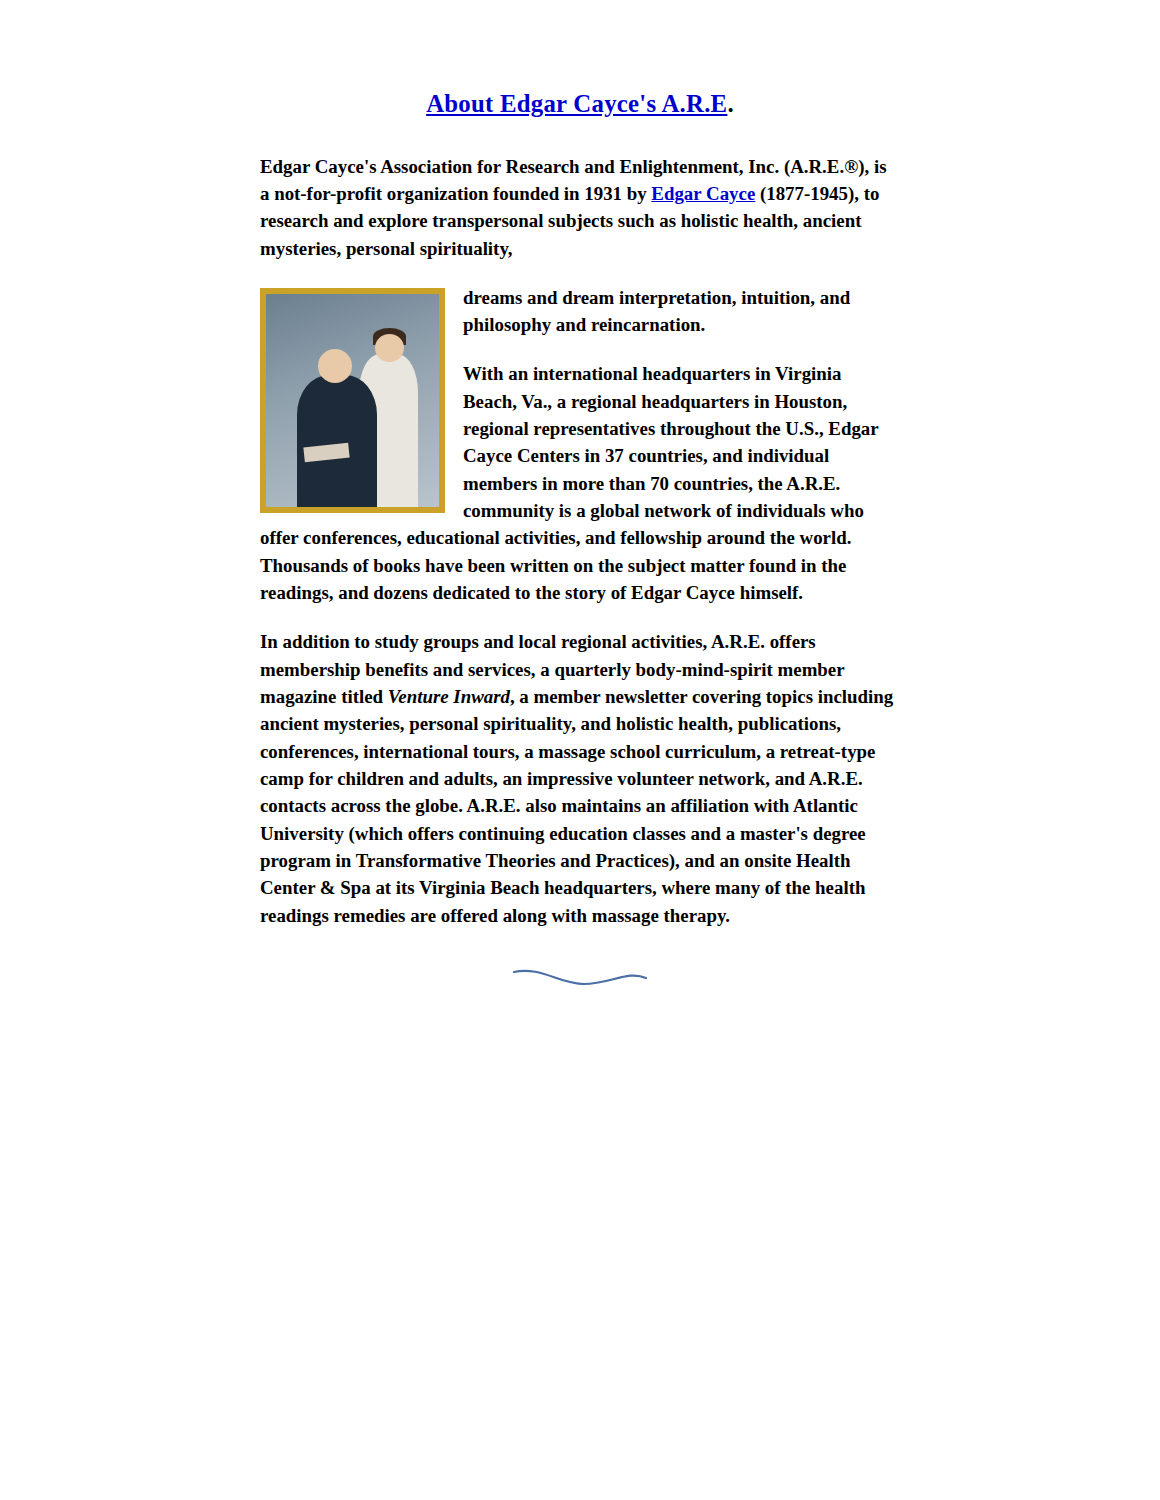About Edgar Cayce's A.R.E.
Edgar Cayce's Association for Research and Enlightenment, Inc. (A.R.E.®), is a not-for-profit organization founded in 1931 by Edgar Cayce (1877-1945), to research and explore transpersonal subjects such as holistic health, ancient mysteries, personal spirituality,
dreams and dream interpretation, intuition, and philosophy and reincarnation.
With an international headquarters in Virginia Beach, Va., a regional headquarters in Houston, regional representatives throughout the U.S., Edgar Cayce Centers in 37 countries, and individual members in more than 70 countries, the A.R.E. community is a global network of individuals who offer conferences, educational activities, and fellowship around the world. Thousands of books have been written on the subject matter found in the readings, and dozens dedicated to the story of Edgar Cayce himself.
In addition to study groups and local regional activities, A.R.E. offers membership benefits and services, a quarterly body-mind-spirit member magazine titled Venture Inward, a member newsletter covering topics including ancient mysteries, personal spirituality, and holistic health, publications, conferences, international tours, a massage school curriculum, a retreat-type camp for children and adults, an impressive volunteer network, and A.R.E. contacts across the globe. A.R.E. also maintains an affiliation with Atlantic University (which offers continuing education classes and a master's degree program in Transformative Theories and Practices), and an onsite Health Center & Spa at its Virginia Beach headquarters, where many of the health readings remedies are offered along with massage therapy.